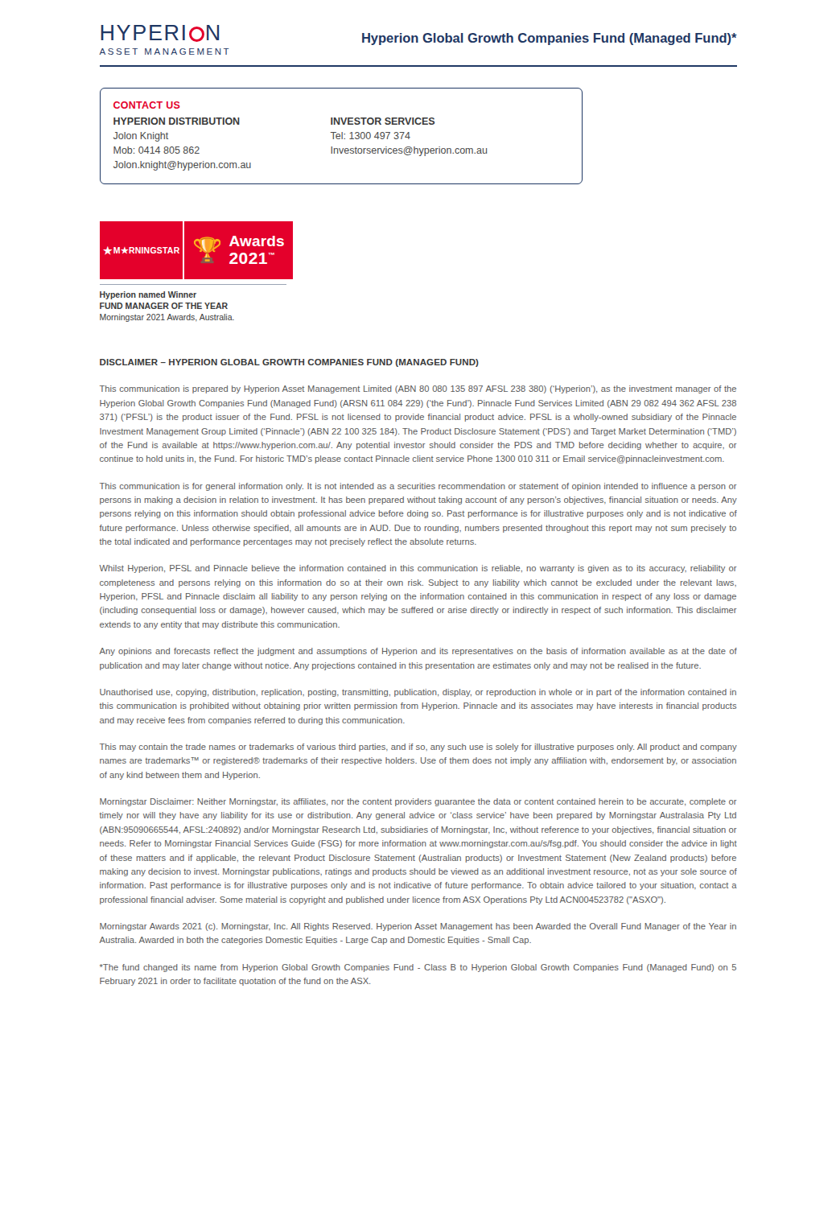HYPERI N
ASSET MANAGEMENT
Hyperion Global Growth Companies Fund (Managed Fund)*
CONTACT US
HYPERION DISTRIBUTION
Jolon Knight
Mob: 0414 805 862
Jolon.knight@hyperion.com.au
INVESTOR SERVICES
Tel: 1300 497 374
Investorservices@hyperion.com.au
★M★RNINGSTAR
🏆
Awards 2021™
Hyperion named Winner
Fund Manager of the Year
Morningstar 2021 Awards, Australia.
DISCLAIMER – HYPERION GLOBAL GROWTH COMPANIES FUND (MANAGED FUND)
This communication is prepared by Hyperion Asset Management Limited (ABN 80 080 135 897 AFSL 238 380) (‘Hyperion’), as the investment manager of the Hyperion Global Growth Companies Fund (Managed Fund) (ARSN 611 084 229) (‘the Fund’). Pinnacle Fund Services Limited (ABN 29 082 494 362 AFSL 238 371) (‘PFSL’) is the product issuer of the Fund. PFSL is not licensed to provide financial product advice. PFSL is a wholly-owned subsidiary of the Pinnacle Investment Management Group Limited (‘Pinnacle’) (ABN 22 100 325 184). The Product Disclosure Statement (‘PDS’) and Target Market Determination (‘TMD’) of the Fund is available at https://www.hyperion.com.au/. Any potential investor should consider the PDS and TMD before deciding whether to acquire, or continue to hold units in, the Fund. For historic TMD’s please contact Pinnacle client service Phone 1300 010 311 or Email service@pinnacleinvestment.com.
This communication is for general information only. It is not intended as a securities recommendation or statement of opinion intended to influence a person or persons in making a decision in relation to investment. It has been prepared without taking account of any person’s objectives, financial situation or needs. Any persons relying on this information should obtain professional advice before doing so. Past performance is for illustrative purposes only and is not indicative of future performance. Unless otherwise specified, all amounts are in AUD. Due to rounding, numbers presented throughout this report may not sum precisely to the total indicated and performance percentages may not precisely reflect the absolute returns.
Whilst Hyperion, PFSL and Pinnacle believe the information contained in this communication is reliable, no warranty is given as to its accuracy, reliability or completeness and persons relying on this information do so at their own risk. Subject to any liability which cannot be excluded under the relevant laws, Hyperion, PFSL and Pinnacle disclaim all liability to any person relying on the information contained in this communication in respect of any loss or damage (including consequential loss or damage), however caused, which may be suffered or arise directly or indirectly in respect of such information. This disclaimer extends to any entity that may distribute this communication.
Any opinions and forecasts reflect the judgment and assumptions of Hyperion and its representatives on the basis of information available as at the date of publication and may later change without notice. Any projections contained in this presentation are estimates only and may not be realised in the future.
Unauthorised use, copying, distribution, replication, posting, transmitting, publication, display, or reproduction in whole or in part of the information contained in this communication is prohibited without obtaining prior written permission from Hyperion. Pinnacle and its associates may have interests in financial products and may receive fees from companies referred to during this communication.
This may contain the trade names or trademarks of various third parties, and if so, any such use is solely for illustrative purposes only. All product and company names are trademarks™ or registered® trademarks of their respective holders. Use of them does not imply any affiliation with, endorsement by, or association of any kind between them and Hyperion.
Morningstar Disclaimer: Neither Morningstar, its affiliates, nor the content providers guarantee the data or content contained herein to be accurate, complete or timely nor will they have any liability for its use or distribution. Any general advice or ‘class service’ have been prepared by Morningstar Australasia Pty Ltd (ABN:95090665544, AFSL:240892) and/or Morningstar Research Ltd, subsidiaries of Morningstar, Inc, without reference to your objectives, financial situation or needs. Refer to Morningstar Financial Services Guide (FSG) for more information at www.morningstar.com.au/s/fsg.pdf. You should consider the advice in light of these matters and if applicable, the relevant Product Disclosure Statement (Australian products) or Investment Statement (New Zealand products) before making any decision to invest. Morningstar publications, ratings and products should be viewed as an additional investment resource, not as your sole source of information. Past performance is for illustrative purposes only and is not indicative of future performance. To obtain advice tailored to your situation, contact a professional financial adviser. Some material is copyright and published under licence from ASX Operations Pty Ltd ACN004523782 ("ASXO").
Morningstar Awards 2021 (c). Morningstar, Inc. All Rights Reserved. Hyperion Asset Management has been Awarded the Overall Fund Manager of the Year in Australia. Awarded in both the categories Domestic Equities - Large Cap and Domestic Equities - Small Cap.
*The fund changed its name from Hyperion Global Growth Companies Fund - Class B to Hyperion Global Growth Companies Fund (Managed Fund) on 5 February 2021 in order to facilitate quotation of the fund on the ASX.